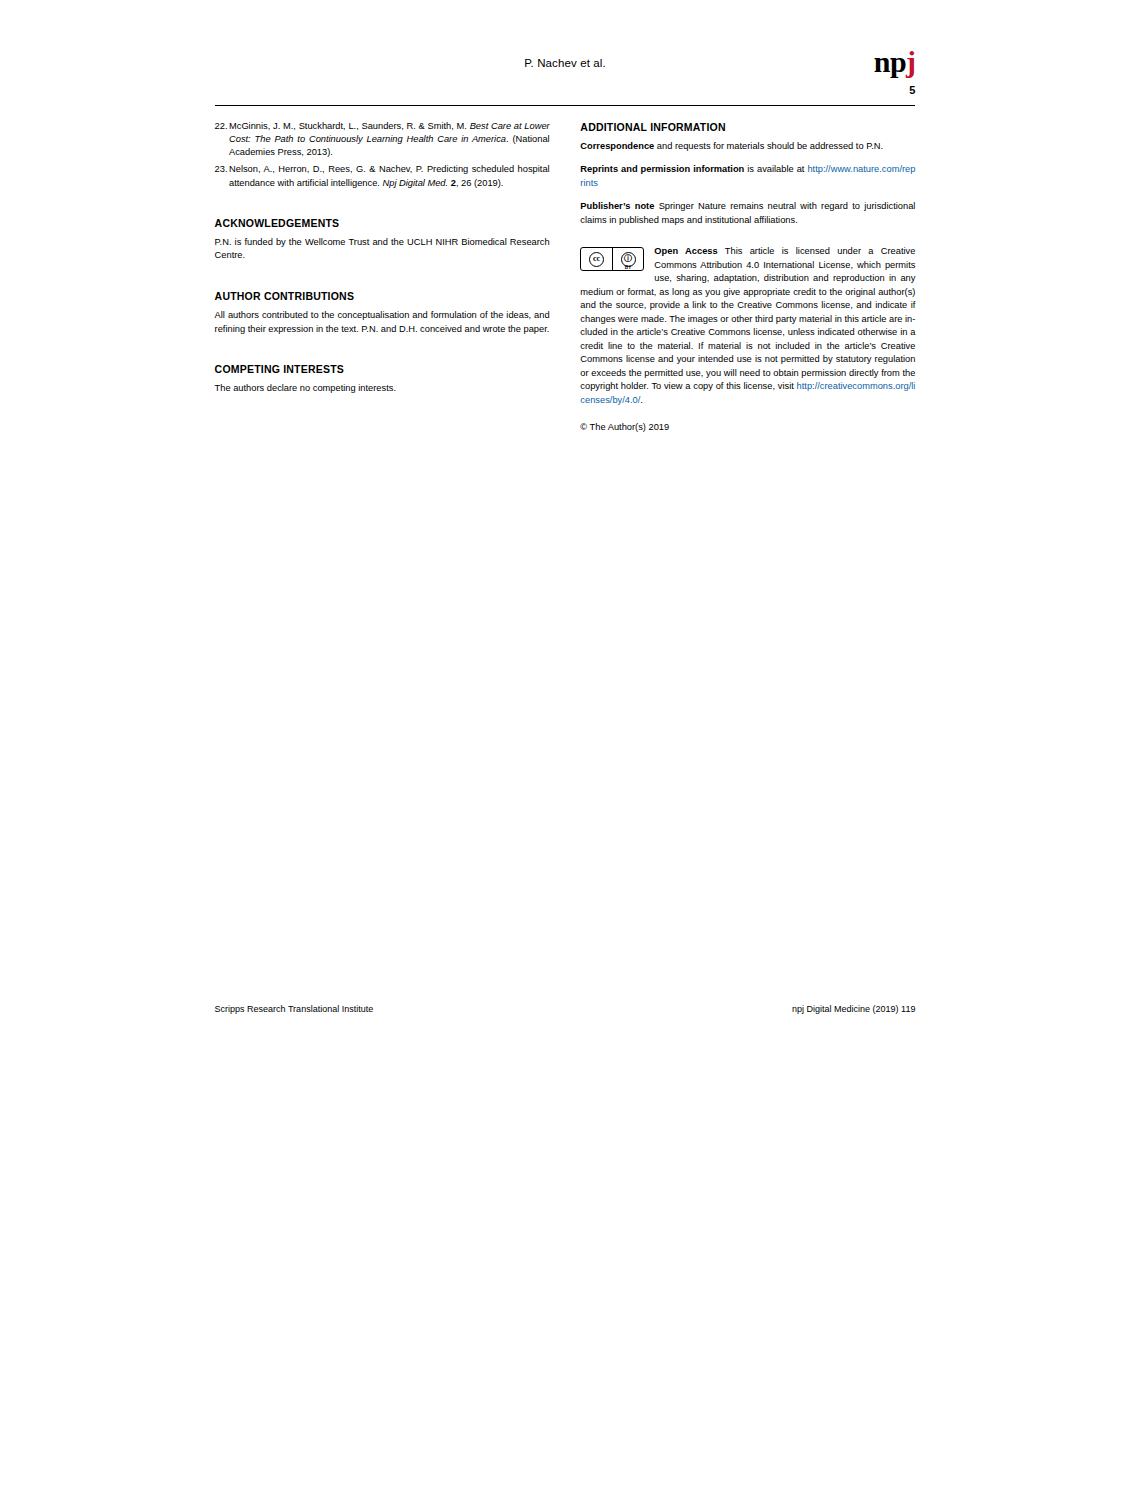P. Nachev et al.
npj
5
McGinnis, J. M., Stuckhardt, L., Saunders, R. & Smith, M. Best Care at Lower Cost: The Path to Continuously Learning Health Care in America. (National Academies Press, 2013).
Nelson, A., Herron, D., Rees, G. & Nachev, P. Predicting scheduled hospital attendance with artificial intelligence. Npj Digital Med. 2, 26 (2019).
ACKNOWLEDGEMENTS
P.N. is funded by the Wellcome Trust and the UCLH NIHR Biomedical Research Centre.
AUTHOR CONTRIBUTIONS
All authors contributed to the conceptualisation and formulation of the ideas, and refining their expression in the text. P.N. and D.H. conceived and wrote the paper.
COMPETING INTERESTS
The authors declare no competing interests.
ADDITIONAL INFORMATION
Correspondence and requests for materials should be addressed to P.N.
Reprints and permission information is available at http://www.nature.com/reprints
Publisher’s note Springer Nature remains neutral with regard to jurisdictional claims in published maps and institutional affiliations.
cc
ⓘBY
Open Access This article is licensed under a Creative Commons Attribution 4.0 International License, which permits use, sharing, adaptation, distribution and reproduction in any medium or format, as long as you give appropriate credit to the original author(s) and the source, provide a link to the Creative Commons license, and indicate if changes were made. The images or other third party material in this article are included in the article’s Creative Commons license, unless indicated otherwise in a credit line to the material. If material is not included in the article’s Creative Commons license and your intended use is not permitted by statutory regulation or exceeds the permitted use, you will need to obtain permission directly from the copyright holder. To view a copy of this license, visit http://creativecommons.org/licenses/by/4.0/.
© The Author(s) 2019
Scripps Research Translational Institute
npj Digital Medicine (2019) 119